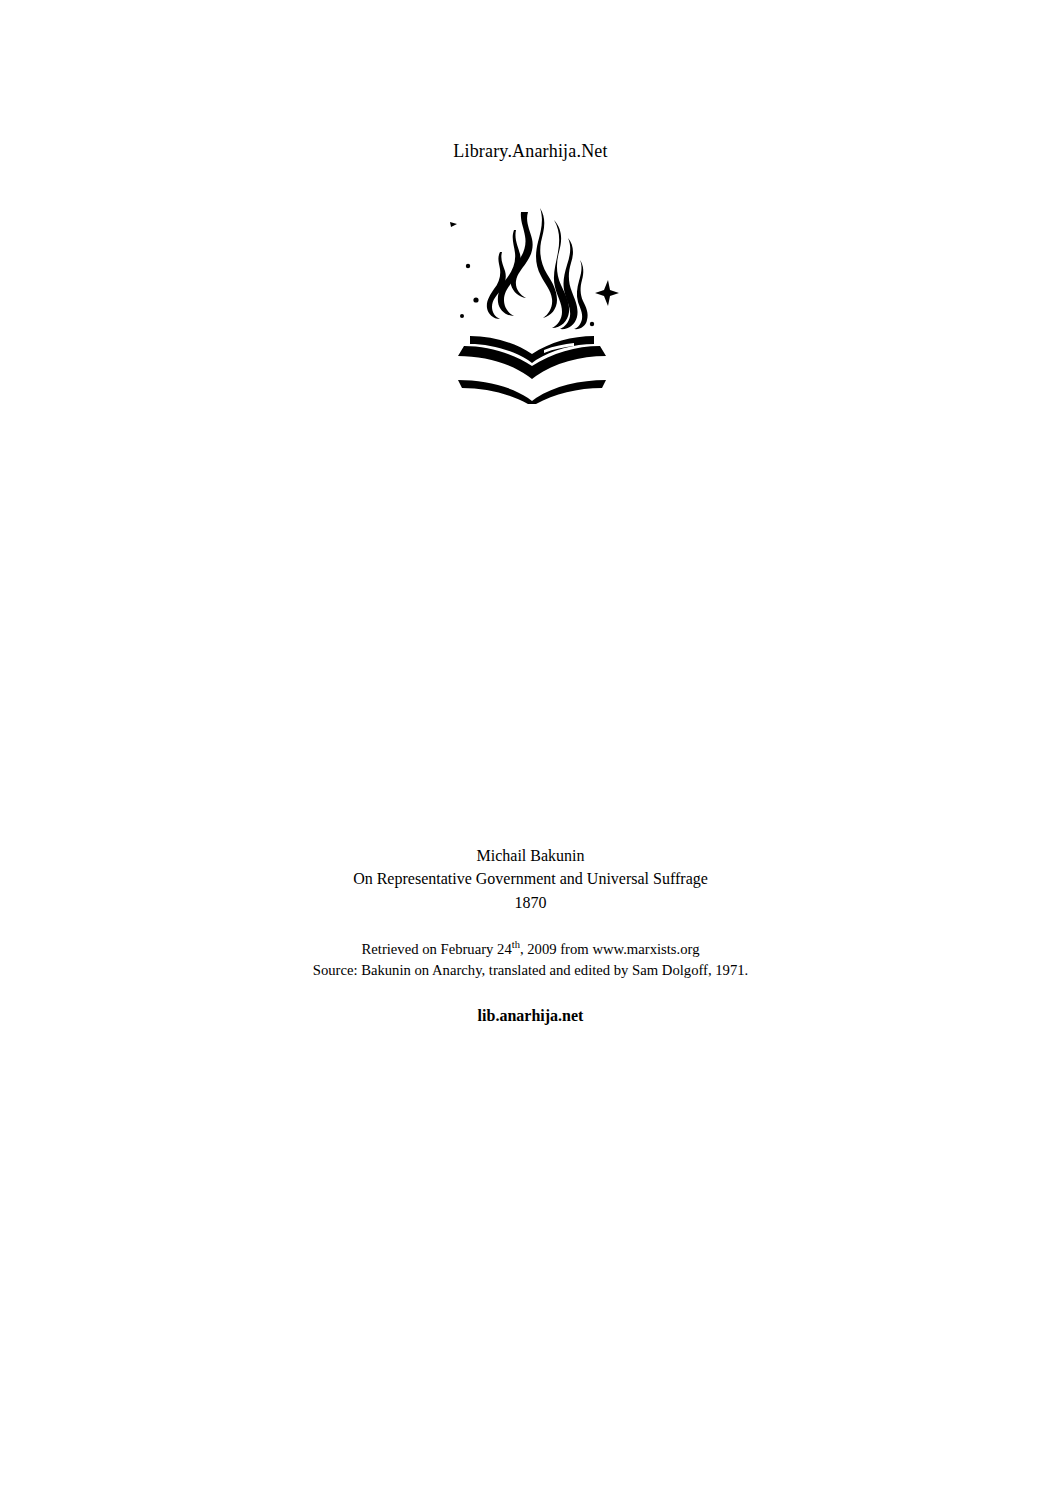Library.Anarhija.Net
Michail Bakunin
On Representative Government and Universal Suffrage
1870
Retrieved on February 24th, 2009 from www.marxists.org
Source: Bakunin on Anarchy, translated and edited by Sam Dolgoff, 1971.
lib.anarhija.net